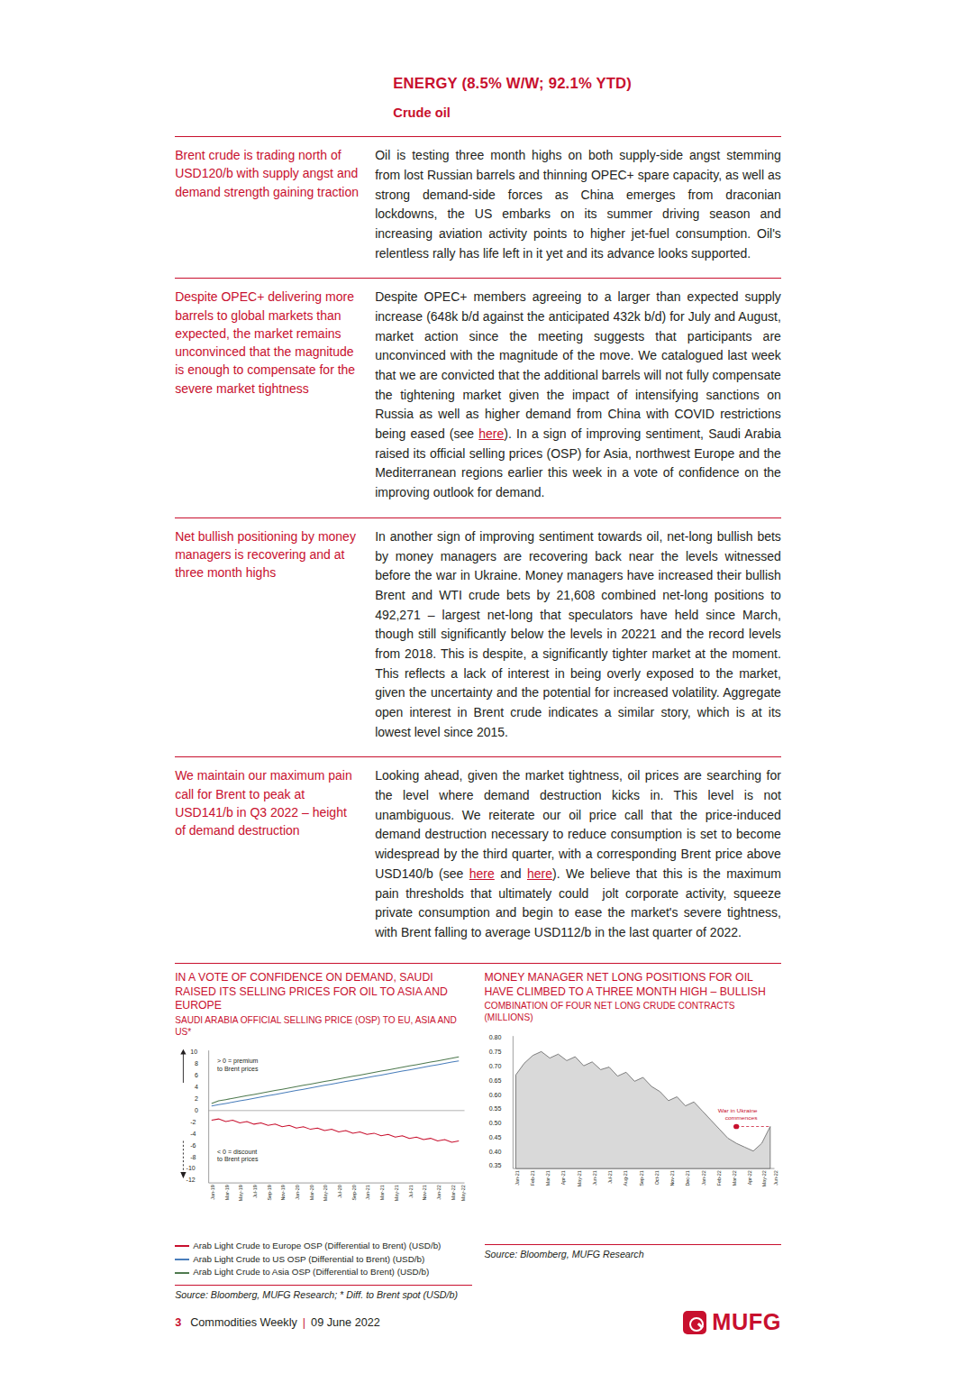ENERGY (8.5% W/W; 92.1% YTD)
Crude oil
Brent crude is trading north of USD120/b with supply angst and demand strength gaining traction
Oil is testing three month highs on both supply-side angst stemming from lost Russian barrels and thinning OPEC+ spare capacity, as well as strong demand-side forces as China emerges from draconian lockdowns, the US embarks on its summer driving season and increasing aviation activity points to higher jet-fuel consumption. Oil's relentless rally has life left in it yet and its advance looks supported.
Despite OPEC+ delivering more barrels to global markets than expected, the market remains unconvinced that the magnitude is enough to compensate for the severe market tightness
Despite OPEC+ members agreeing to a larger than expected supply increase (648k b/d against the anticipated 432k b/d) for July and August, market action since the meeting suggests that participants are unconvinced with the magnitude of the move. We catalogued last week that we are convicted that the additional barrels will not fully compensate the tightening market given the impact of intensifying sanctions on Russia as well as higher demand from China with COVID restrictions being eased (see here). In a sign of improving sentiment, Saudi Arabia raised its official selling prices (OSP) for Asia, northwest Europe and the Mediterranean regions earlier this week in a vote of confidence on the improving outlook for demand.
Net bullish positioning by money managers is recovering and at three month highs
In another sign of improving sentiment towards oil, net-long bullish bets by money managers are recovering back near the levels witnessed before the war in Ukraine. Money managers have increased their bullish Brent and WTI crude bets by 21,608 combined net-long positions to 492,271 – largest net-long that speculators have held since March, though still significantly below the levels in 20221 and the record levels from 2018. This is despite, a significantly tighter market at the moment. This reflects a lack of interest in being overly exposed to the market, given the uncertainty and the potential for increased volatility. Aggregate open interest in Brent crude indicates a similar story, which is at its lowest level since 2015.
We maintain our maximum pain call for Brent to peak at USD141/b in Q3 2022 – height of demand destruction
Looking ahead, given the market tightness, oil prices are searching for the level where demand destruction kicks in. This level is not unambiguous. We reiterate our oil price call that the price-induced demand destruction necessary to reduce consumption is set to become widespread by the third quarter, with a corresponding Brent price above USD140/b (see here and here). We believe that this is the maximum pain thresholds that ultimately could jolt corporate activity, squeeze private consumption and begin to ease the market's severe tightness, with Brent falling to average USD112/b in the last quarter of 2022.
IN A VOTE OF CONFIDENCE ON DEMAND, SAUDI RAISED ITS SELLING PRICES FOR OIL TO ASIA AND EUROPE
SAUDI ARABIA OFFICIAL SELLING PRICE (OSP) TO EU, ASIA AND US*
10 8 6 4 2 0 -2 -4 -6 -8 -10 -12 > 0 = premium to Brent prices < 0 = discount to Brent prices Jan-19 Mar-19 May-19 Jul-19 Sep-19 Nov-19 Jan-20 Mar-20 May-20 Jul-20 Sep-20 Jan-21 Mar-21 May-21 Jul-21 Nov-21 Jan-22 Mar-22 May-22
Arab Light Crude to Europe OSP (Differential to Brent) (USD/b)
Arab Light Crude to US OSP (Differential to Brent) (USD/b)
Arab Light Crude to Asia OSP (Differential to Brent) (USD/b)
Source: Bloomberg, MUFG Research; * Diff. to Brent spot (USD/b)
MONEY MANAGER NET LONG POSITIONS FOR OIL HAVE CLIMBED TO A THREE MONTH HIGH – BULLISH
COMBINATION OF FOUR NET LONG CRUDE CONTRACTS (MILLIONS)
0.80 0.75 0.70 0.65 0.60 0.55 0.50 0.45 0.40 0.35 War in Ukraine commences Jan-21 Feb-21 Mar-21 Apr-21 May-21 Jun-21 Jul-21 Aug-21 Sep-21 Oct-21 Nov-21 Dec-21 Jan-22 Feb-22 Mar-22 Apr-22 May-22 Jun-22
Source: Bloomberg, MUFG Research
3 Commodities Weekly|09 June 2022
MUFG